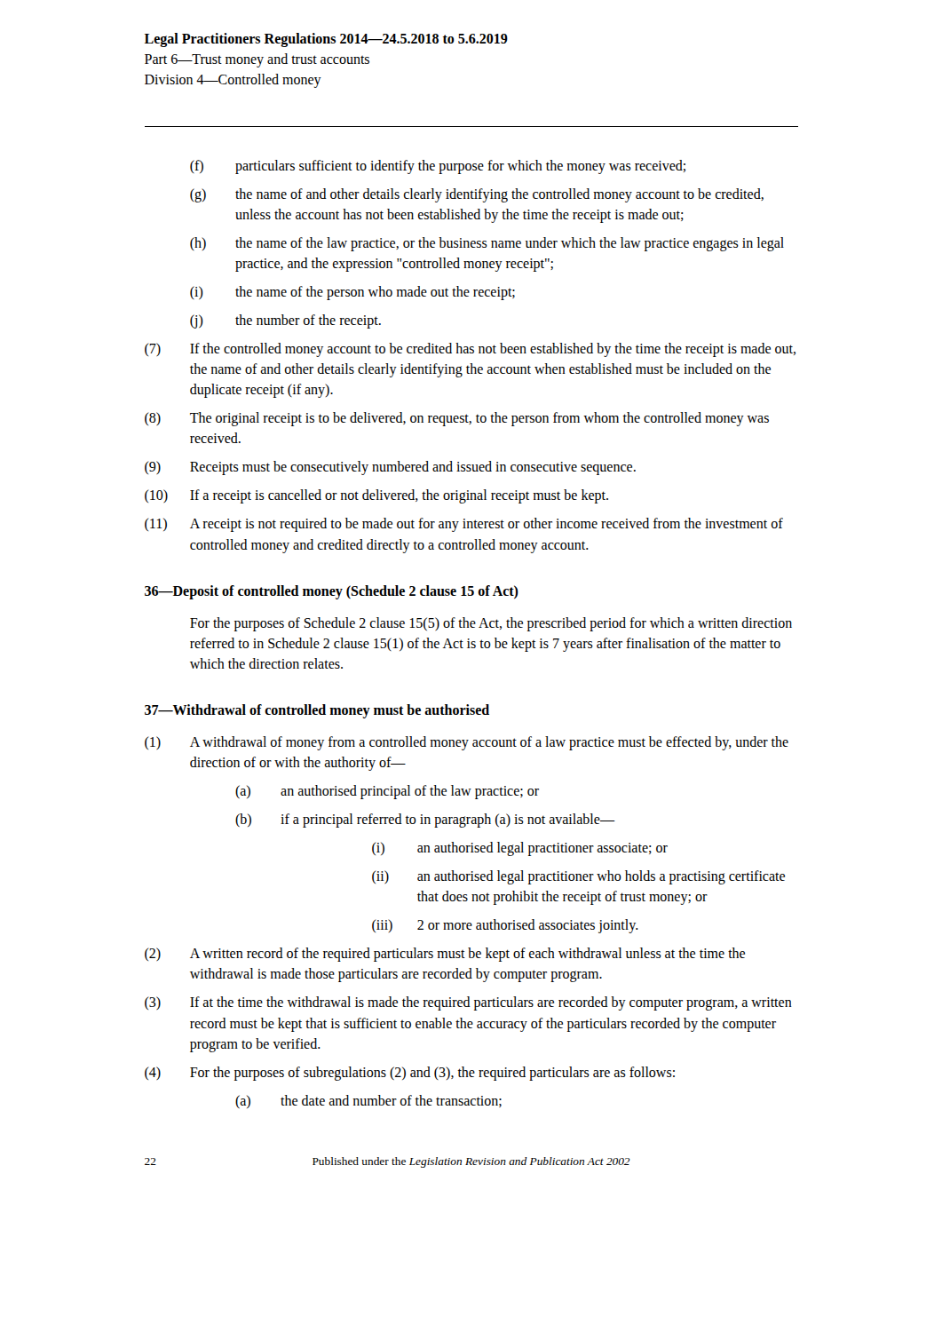Legal Practitioners Regulations 2014—24.5.2018 to 5.6.2019
Part 6—Trust money and trust accounts
Division 4—Controlled money
(f) particulars sufficient to identify the purpose for which the money was received;
(g) the name of and other details clearly identifying the controlled money account to be credited, unless the account has not been established by the time the receipt is made out;
(h) the name of the law practice, or the business name under which the law practice engages in legal practice, and the expression "controlled money receipt";
(i) the name of the person who made out the receipt;
(j) the number of the receipt.
(7) If the controlled money account to be credited has not been established by the time the receipt is made out, the name of and other details clearly identifying the account when established must be included on the duplicate receipt (if any).
(8) The original receipt is to be delivered, on request, to the person from whom the controlled money was received.
(9) Receipts must be consecutively numbered and issued in consecutive sequence.
(10) If a receipt is cancelled or not delivered, the original receipt must be kept.
(11) A receipt is not required to be made out for any interest or other income received from the investment of controlled money and credited directly to a controlled money account.
36—Deposit of controlled money (Schedule 2 clause 15 of Act)
For the purposes of Schedule 2 clause 15(5) of the Act, the prescribed period for which a written direction referred to in Schedule 2 clause 15(1) of the Act is to be kept is 7 years after finalisation of the matter to which the direction relates.
37—Withdrawal of controlled money must be authorised
(1) A withdrawal of money from a controlled money account of a law practice must be effected by, under the direction of or with the authority of—
(a) an authorised principal of the law practice; or
(b) if a principal referred to in paragraph (a) is not available—
(i) an authorised legal practitioner associate; or
(ii) an authorised legal practitioner who holds a practising certificate that does not prohibit the receipt of trust money; or
(iii) 2 or more authorised associates jointly.
(2) A written record of the required particulars must be kept of each withdrawal unless at the time the withdrawal is made those particulars are recorded by computer program.
(3) If at the time the withdrawal is made the required particulars are recorded by computer program, a written record must be kept that is sufficient to enable the accuracy of the particulars recorded by the computer program to be verified.
(4) For the purposes of subregulations (2) and (3), the required particulars are as follows:
(a) the date and number of the transaction;
22
Published under the Legislation Revision and Publication Act 2002